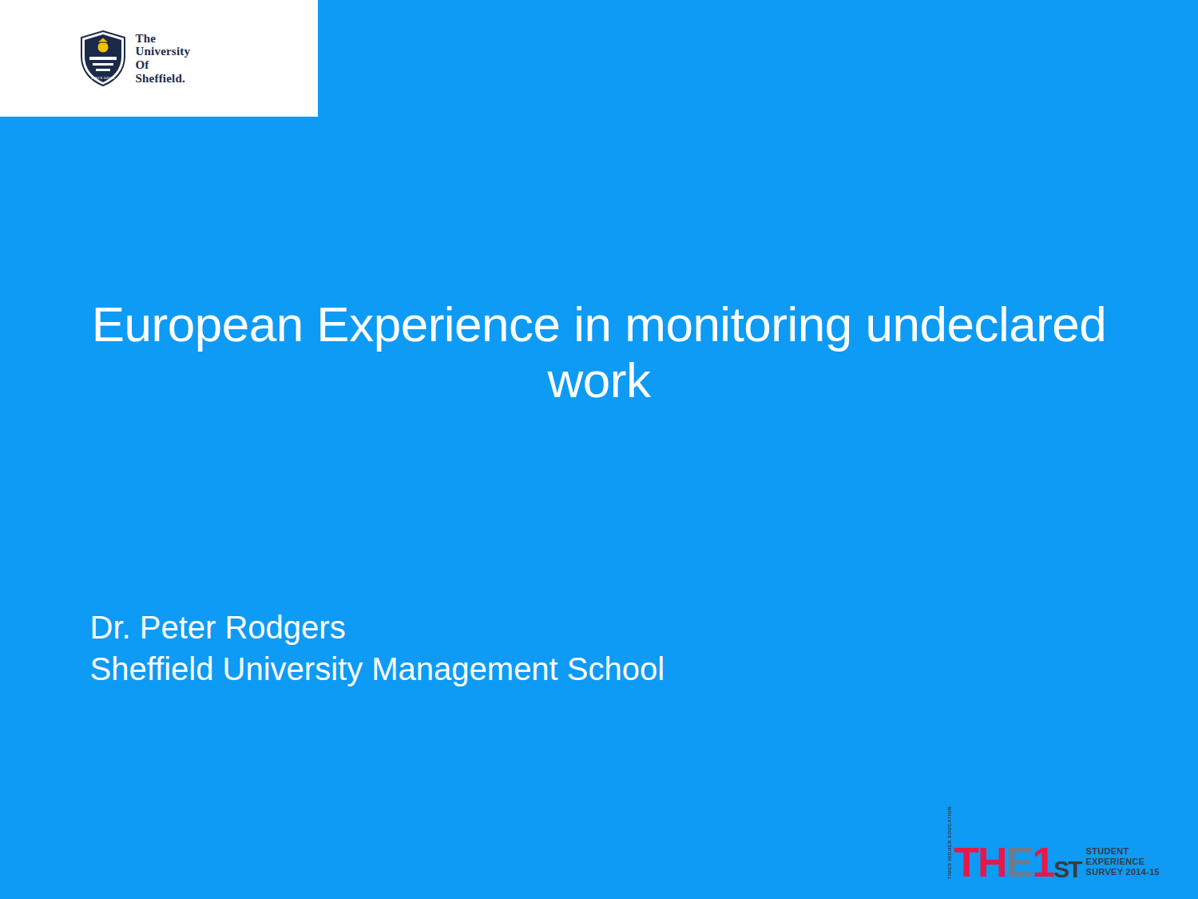DISCE DOCE
The
University
Of
Sheffield.
European Experience in monitoring undeclared work
Dr. Peter Rodgers
Sheffield University Management School
TIMES HIGHER EDUCATION
THE 1 ST
Student
Experience
Survey 2014-15